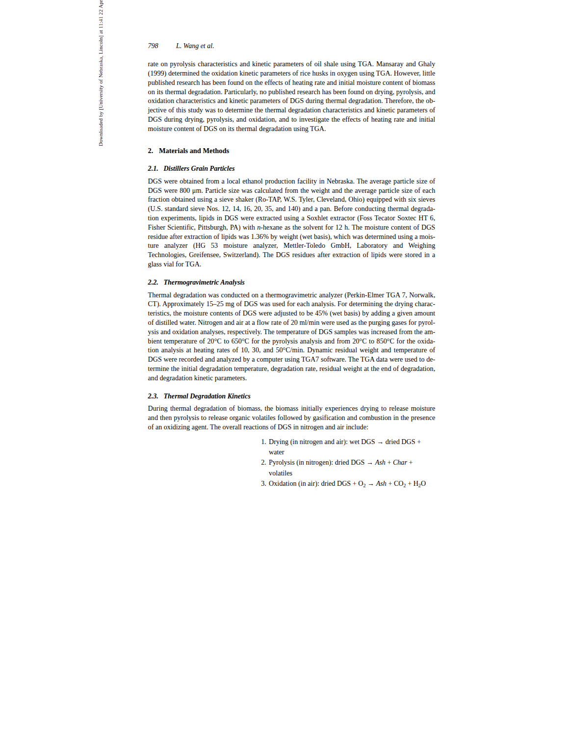Downloaded by [University of Nebraska, Lincoln] at 11:41 22 April 2013
798 L. Wang et al.
rate on pyrolysis characteristics and kinetic parameters of oil shale using TGA. Mansaray and Ghaly (1999) determined the oxidation kinetic parameters of rice husks in oxygen using TGA. However, little published research has been found on the effects of heating rate and initial moisture content of biomass on its thermal degradation. Particularly, no published research has been found on drying, pyrolysis, and oxidation characteristics and kinetic parameters of DGS during thermal degradation. Therefore, the objective of this study was to determine the thermal degradation characteristics and kinetic parameters of DGS during drying, pyrolysis, and oxidation, and to investigate the effects of heating rate and initial moisture content of DGS on its thermal degradation using TGA.
2. Materials and Methods
2.1. Distillers Grain Particles
DGS were obtained from a local ethanol production facility in Nebraska. The average particle size of DGS were 800 μm. Particle size was calculated from the weight and the average particle size of each fraction obtained using a sieve shaker (Ro-TAP, W.S. Tyler, Cleveland, Ohio) equipped with six sieves (U.S. standard sieve Nos. 12, 14, 16, 20, 35, and 140) and a pan. Before conducting thermal degradation experiments, lipids in DGS were extracted using a Soxhlet extractor (Foss Tecator Soxtec HT 6, Fisher Scientific, Pittsburgh, PA) with n-hexane as the solvent for 12 h. The moisture content of DGS residue after extraction of lipids was 1.36% by weight (wet basis), which was determined using a moisture analyzer (HG 53 moisture analyzer, Mettler-Toledo GmbH, Laboratory and Weighing Technologies, Greifensee, Switzerland). The DGS residues after extraction of lipids were stored in a glass vial for TGA.
2.2. Thermogravimetric Analysis
Thermal degradation was conducted on a thermogravimetric analyzer (Perkin-Elmer TGA 7, Norwalk, CT). Approximately 15–25 mg of DGS was used for each analysis. For determining the drying characteristics, the moisture contents of DGS were adjusted to be 45% (wet basis) by adding a given amount of distilled water. Nitrogen and air at a flow rate of 20 ml/min were used as the purging gases for pyrolysis and oxidation analyses, respectively. The temperature of DGS samples was increased from the ambient temperature of 20°C to 650°C for the pyrolysis analysis and from 20°C to 850°C for the oxidation analysis at heating rates of 10, 30, and 50°C/min. Dynamic residual weight and temperature of DGS were recorded and analyzed by a computer using TGA7 software. The TGA data were used to determine the initial degradation temperature, degradation rate, residual weight at the end of degradation, and degradation kinetic parameters.
2.3. Thermal Degradation Kinetics
During thermal degradation of biomass, the biomass initially experiences drying to release moisture and then pyrolysis to release organic volatiles followed by gasification and combustion in the presence of an oxidizing agent. The overall reactions of DGS in nitrogen and air include:
Drying (in nitrogen and air): wet DGS → dried DGS + water
Pyrolysis (in nitrogen): dried DGS → Ash + Char + volatiles
Oxidation (in air): dried DGS + O2 → Ash + CO2 + H2O